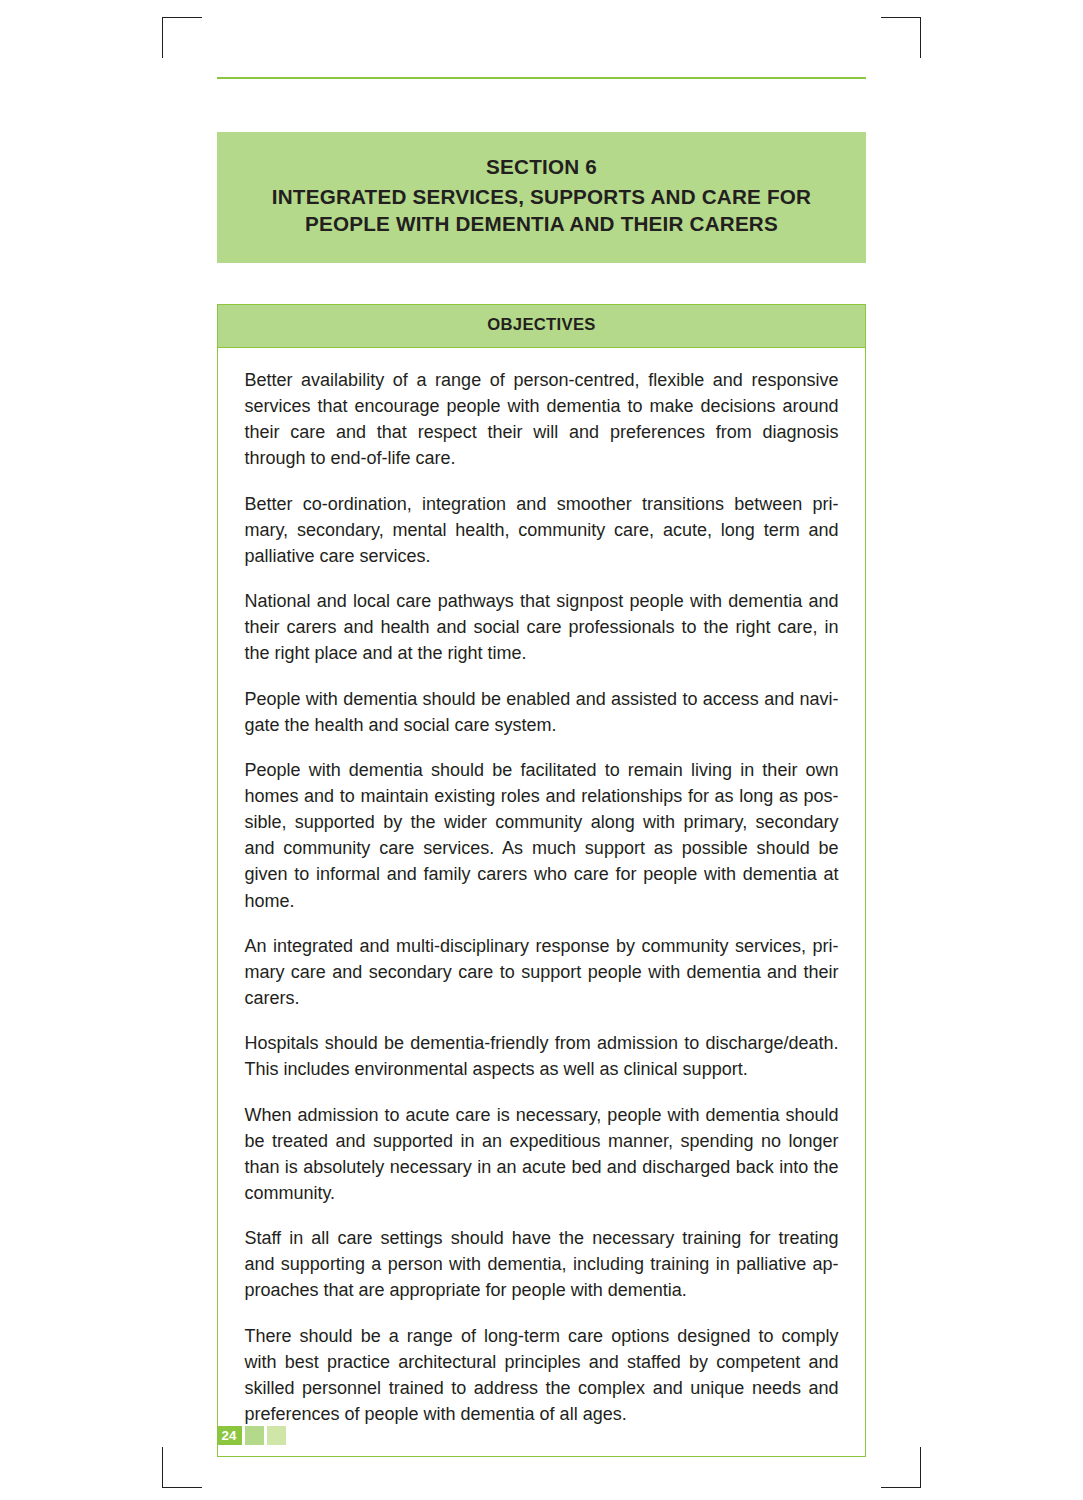SECTION 6 INTEGRATED SERVICES, SUPPORTS AND CARE FOR PEOPLE WITH DEMENTIA AND THEIR CARERS
OBJECTIVES
Better availability of a range of person-centred, flexible and responsive services that encourage people with dementia to make decisions around their care and that respect their will and preferences from diagnosis through to end-of-life care.
Better co-ordination, integration and smoother transitions between primary, secondary, mental health, community care, acute, long term and palliative care services.
National and local care pathways that signpost people with dementia and their carers and health and social care professionals to the right care, in the right place and at the right time.
People with dementia should be enabled and assisted to access and navigate the health and social care system.
People with dementia should be facilitated to remain living in their own homes and to maintain existing roles and relationships for as long as possible, supported by the wider community along with primary, secondary and community care services. As much support as possible should be given to informal and family carers who care for people with dementia at home.
An integrated and multi-disciplinary response by community services, primary care and secondary care to support people with dementia and their carers.
Hospitals should be dementia-friendly from admission to discharge/death. This includes environmental aspects as well as clinical support.
When admission to acute care is necessary, people with dementia should be treated and supported in an expeditious manner, spending no longer than is absolutely necessary in an acute bed and discharged back into the community.
Staff in all care settings should have the necessary training for treating and supporting a person with dementia, including training in palliative approaches that are appropriate for people with dementia.
There should be a range of long-term care options designed to comply with best practice architectural principles and staffed by competent and skilled personnel trained to address the complex and unique needs and preferences of people with dementia of all ages.
24